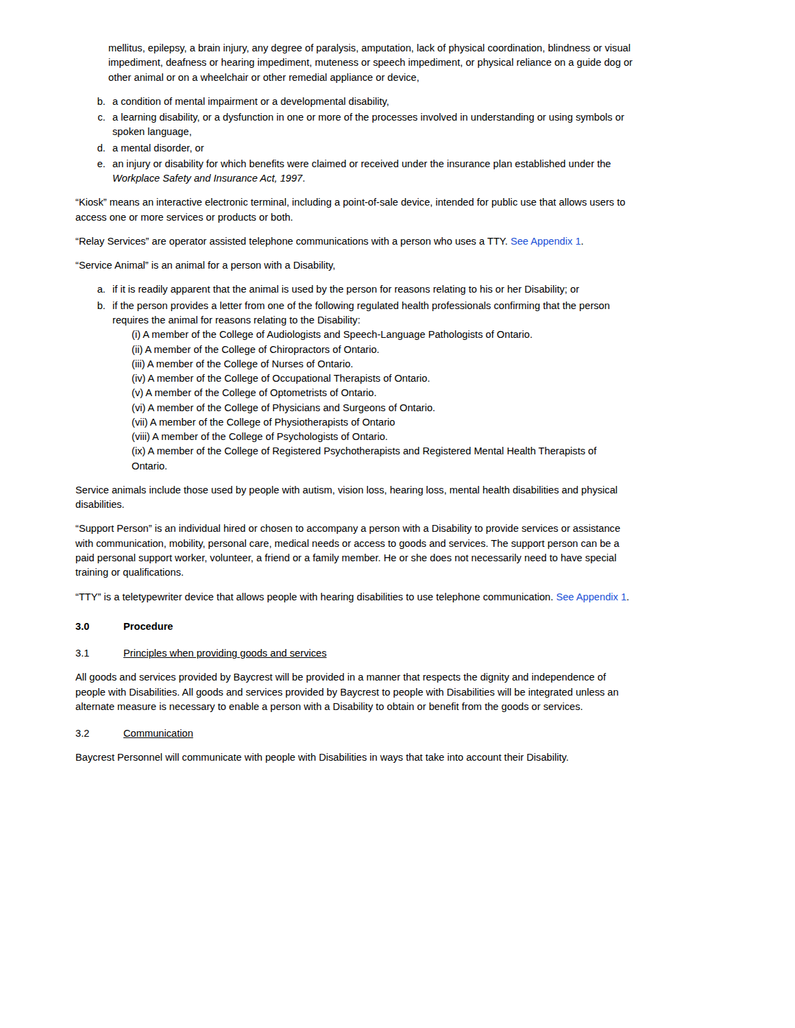mellitus, epilepsy, a brain injury, any degree of paralysis, amputation, lack of physical coordination, blindness or visual impediment, deafness or hearing impediment, muteness or speech impediment, or physical reliance on a guide dog or other animal or on a wheelchair or other remedial appliance or device,
a condition of mental impairment or a developmental disability,
a learning disability, or a dysfunction in one or more of the processes involved in understanding or using symbols or spoken language,
a mental disorder, or
an injury or disability for which benefits were claimed or received under the insurance plan established under the Workplace Safety and Insurance Act, 1997.
“Kiosk” means an interactive electronic terminal, including a point-of-sale device, intended for public use that allows users to access one or more services or products or both.
“Relay Services” are operator assisted telephone communications with a person who uses a TTY. See Appendix 1.
“Service Animal” is an animal for a person with a Disability,
if it is readily apparent that the animal is used by the person for reasons relating to his or her Disability; or
if the person provides a letter from one of the following regulated health professionals confirming that the person requires the animal for reasons relating to the Disability:
(i) A member of the College of Audiologists and Speech-Language Pathologists of Ontario.
(ii) A member of the College of Chiropractors of Ontario.
(iii) A member of the College of Nurses of Ontario.
(iv) A member of the College of Occupational Therapists of Ontario.
(v) A member of the College of Optometrists of Ontario.
(vi) A member of the College of Physicians and Surgeons of Ontario.
(vii) A member of the College of Physiotherapists of Ontario
(viii) A member of the College of Psychologists of Ontario.
(ix) A member of the College of Registered Psychotherapists and Registered Mental Health Therapists of Ontario.
Service animals include those used by people with autism, vision loss, hearing loss, mental health disabilities and physical disabilities.
“Support Person” is an individual hired or chosen to accompany a person with a Disability to provide services or assistance with communication, mobility, personal care, medical needs or access to goods and services. The support person can be a paid personal support worker, volunteer, a friend or a family member. He or she does not necessarily need to have special training or qualifications.
“TTY” is a teletypewriter device that allows people with hearing disabilities to use telephone communication. See Appendix 1.
3.0 Procedure
3.1 Principles when providing goods and services
All goods and services provided by Baycrest will be provided in a manner that respects the dignity and independence of people with Disabilities. All goods and services provided by Baycrest to people with Disabilities will be integrated unless an alternate measure is necessary to enable a person with a Disability to obtain or benefit from the goods or services.
3.2 Communication
Baycrest Personnel will communicate with people with Disabilities in ways that take into account their Disability.